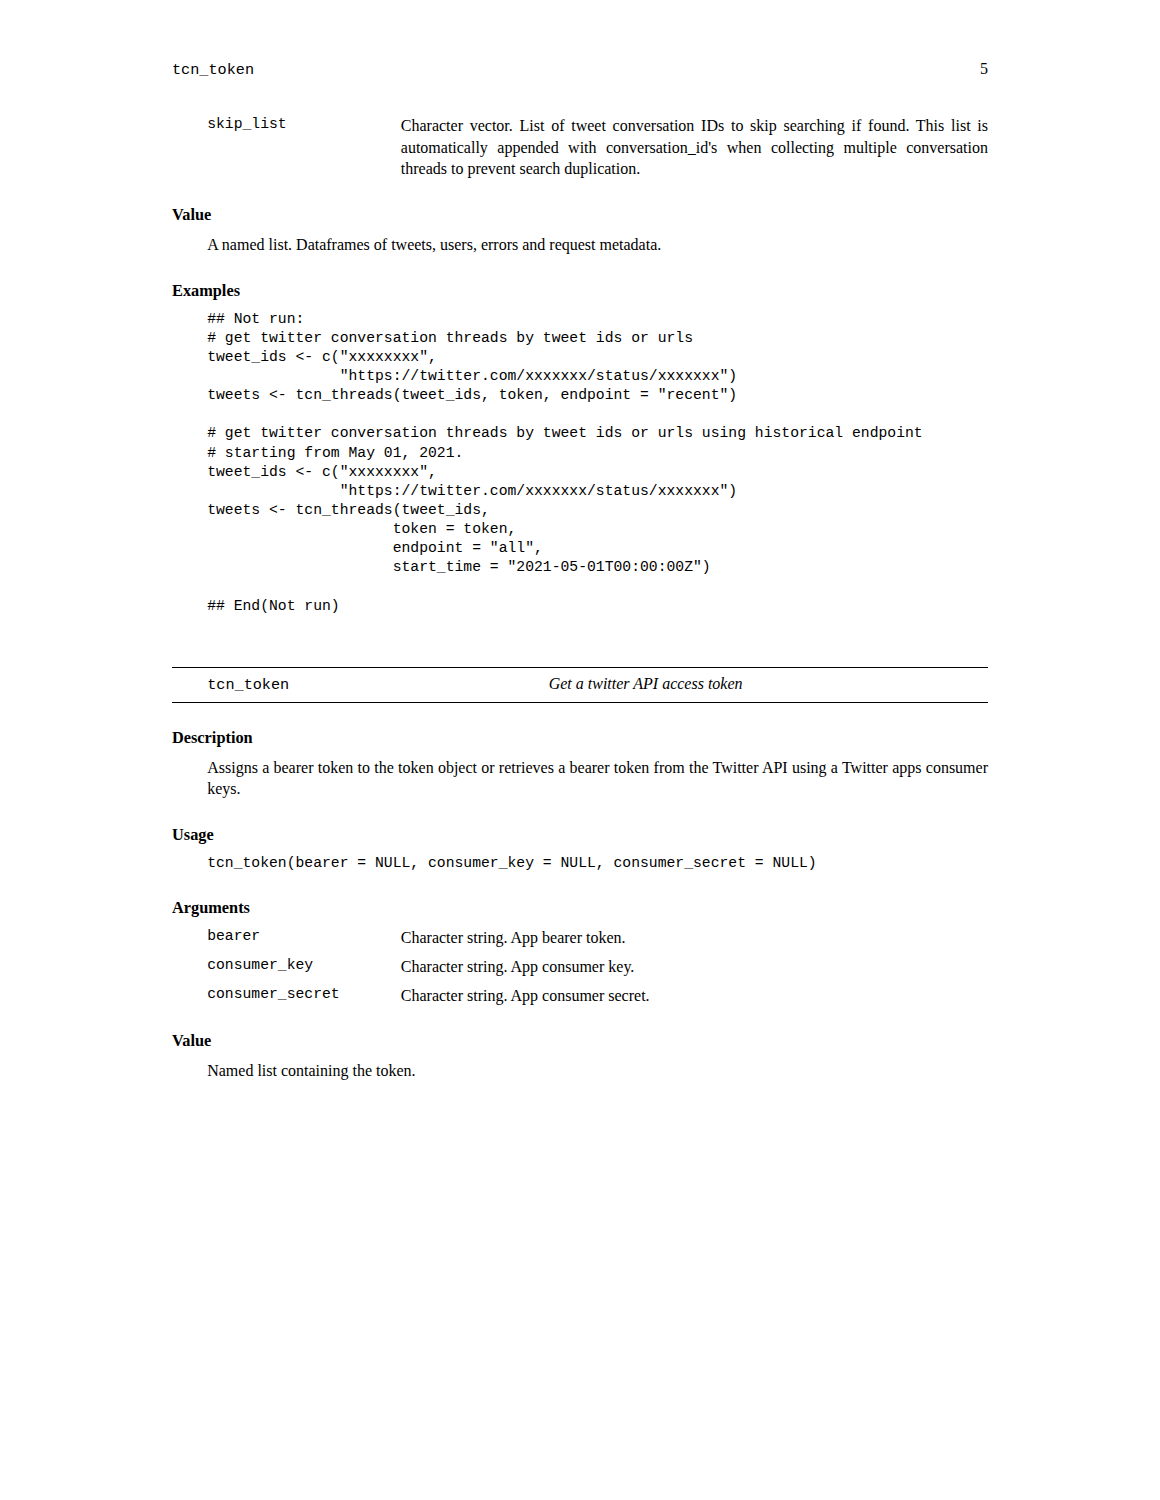tcn_token 5
skip_list
Character vector. List of tweet conversation IDs to skip searching if found. This list is automatically appended with conversation_id's when collecting multiple conversation threads to prevent search duplication.
Value
A named list. Dataframes of tweets, users, errors and request metadata.
Examples
## Not run:
# get twitter conversation threads by tweet ids or urls
tweet_ids <- c("xxxxxxxx",
               "https://twitter.com/xxxxxxx/status/xxxxxxx")
tweets <- tcn_threads(tweet_ids, token, endpoint = "recent")

# get twitter conversation threads by tweet ids or urls using historical endpoint
# starting from May 01, 2021.
tweet_ids <- c("xxxxxxxx",
               "https://twitter.com/xxxxxxx/status/xxxxxxx")
tweets <- tcn_threads(tweet_ids,
                     token = token,
                     endpoint = "all",
                     start_time = "2021-05-01T00:00:00Z")

## End(Not run)
tcn_token Get a twitter API access token
Description
Assigns a bearer token to the token object or retrieves a bearer token from the Twitter API using a Twitter apps consumer keys.
Usage
tcn_token(bearer = NULL, consumer_key = NULL, consumer_secret = NULL)
Arguments
bearer
Character string. App bearer token.
consumer_key
Character string. App consumer key.
consumer_secret
Character string. App consumer secret.
Value
Named list containing the token.